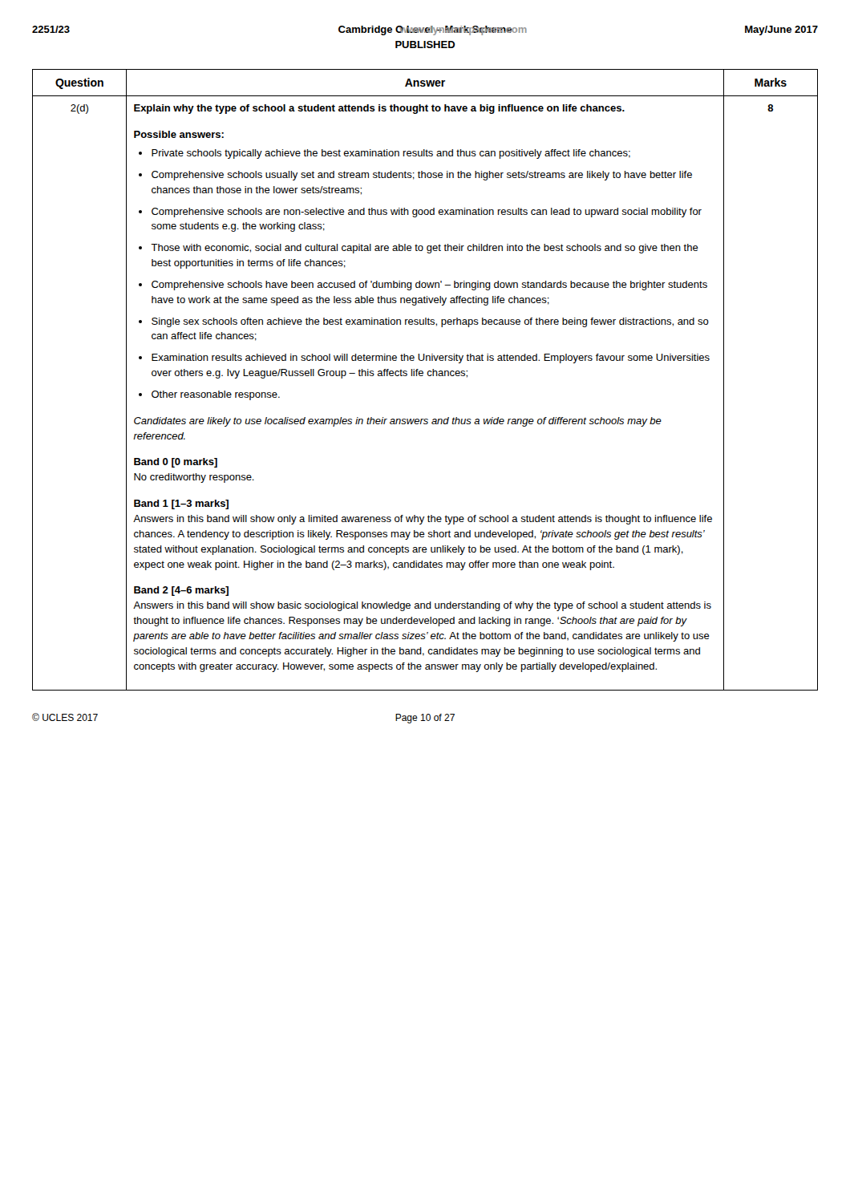2251/23
Cambridge O Level – Mark Scheme PUBLISHED
www.dynamicpapers.com
May/June 2017
| Question | Answer | Marks |
| --- | --- | --- |
| 2(d) | Explain why the type of school a student attends is thought to have a big influence on life chances. Possible answers: Private schools typically achieve the best examination results and thus can positively affect life chances; Comprehensive schools usually set and stream students; those in the higher sets/streams are likely to have better life chances than those in the lower sets/streams; Comprehensive schools are non-selective and thus with good examination results can lead to upward social mobility for some students e.g. the working class; Those with economic, social and cultural capital are able to get their children into the best schools and so give then the best opportunities in terms of life chances; Comprehensive schools have been accused of 'dumbing down' – bringing down standards because the brighter students have to work at the same speed as the less able thus negatively affecting life chances; Single sex schools often achieve the best examination results, perhaps because of there being fewer distractions, and so can affect life chances; Examination results achieved in school will determine the University that is attended. Employers favour some Universities over others e.g. Ivy League/Russell Group – this affects life chances; Other reasonable response. Candidates are likely to use localised examples in their answers and thus a wide range of different schools may be referenced. Band 0 [0 marks] No creditworthy response. Band 1 [1–3 marks] Answers in this band will show only a limited awareness of why the type of school a student attends is thought to influence life chances. A tendency to description is likely. Responses may be short and undeveloped, ‘private schools get the best results’ stated without explanation. Sociological terms and concepts are unlikely to be used. At the bottom of the band (1 mark), expect one weak point. Higher in the band (2–3 marks), candidates may offer more than one weak point. Band 2 [4–6 marks] Answers in this band will show basic sociological knowledge and understanding of why the type of school a student attends is thought to influence life chances. Responses may be underdeveloped and lacking in range. ‘ Schools that are paid for by parents are able to have better facilities and smaller class sizes’ etc. At the bottom of the band, candidates are unlikely to use sociological terms and concepts accurately. Higher in the band, candidates may be beginning to use sociological terms and concepts with greater accuracy. However, some aspects of the answer may only be partially developed/explained. | 8 |
© UCLES 2017
Page 10 of 27